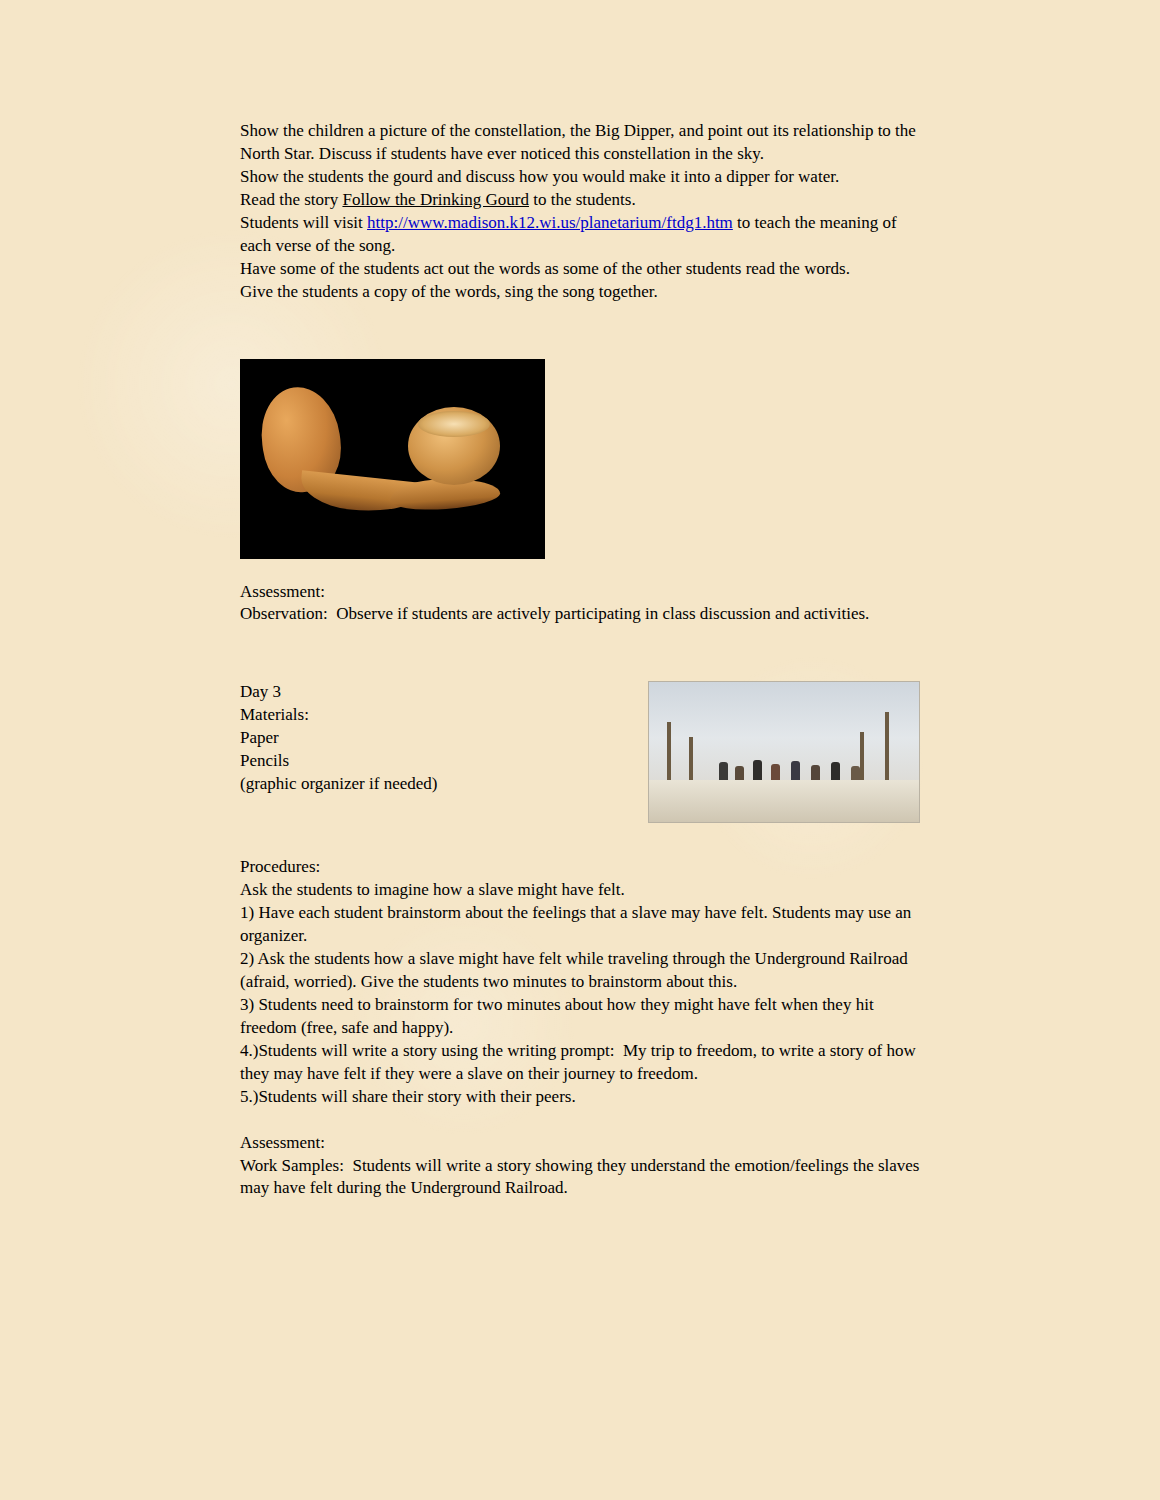Show the children a picture of the constellation, the Big Dipper, and point out its relationship to the North Star. Discuss if students have ever noticed this constellation in the sky.
Show the students the gourd and discuss how you would make it into a dipper for water.
Read the story Follow the Drinking Gourd to the students.
Students will visit http://www.madison.k12.wi.us/planetarium/ftdg1.htm to teach the meaning of each verse of the song.
Have some of the students act out the words as some of the other students read the words.
Give the students a copy of the words, sing the song together.
Assessment:
Observation: Observe if students are actively participating in class discussion and activities.
Day 3
Materials:
Paper
Pencils
(graphic organizer if needed)
Procedures:
Ask the students to imagine how a slave might have felt.
1) Have each student brainstorm about the feelings that a slave may have felt. Students may use an organizer.
2) Ask the students how a slave might have felt while traveling through the Underground Railroad (afraid, worried). Give the students two minutes to brainstorm about this.
3) Students need to brainstorm for two minutes about how they might have felt when they hit freedom (free, safe and happy).
4.)Students will write a story using the writing prompt: My trip to freedom, to write a story of how they may have felt if they were a slave on their journey to freedom.
5.)Students will share their story with their peers.
Assessment:
Work Samples: Students will write a story showing they understand the emotion/feelings the slaves may have felt during the Underground Railroad.